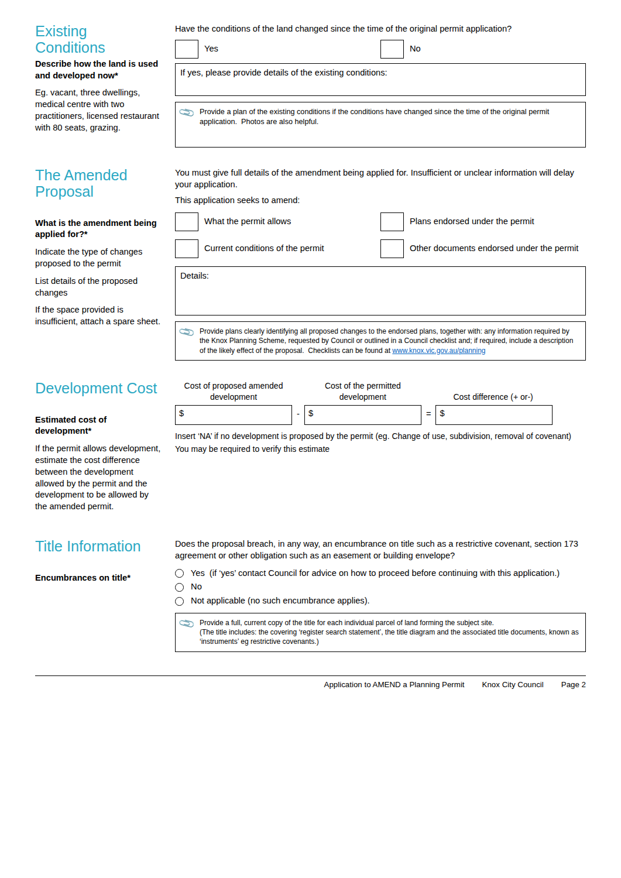Existing Conditions
Describe how the land is used and developed now*
Eg. vacant, three dwellings, medical centre with two practitioners, licensed restaurant with 80 seats, grazing.
Have the conditions of the land changed since the time of the original permit application?
Yes
No
If yes, please provide details of the existing conditions:
📎 Provide a plan of the existing conditions if the conditions have changed since the time of the original permit application. Photos are also helpful.
The Amended Proposal
What is the amendment being applied for?*
Indicate the type of changes proposed to the permit
List details of the proposed changes
If the space provided is insufficient, attach a spare sheet.
You must give full details of the amendment being applied for. Insufficient or unclear information will delay your application.
This application seeks to amend:
What the permit allows
Plans endorsed under the permit
Current conditions of the permit
Other documents endorsed under the permit
Details:
📎 Provide plans clearly identifying all proposed changes to the endorsed plans, together with: any information required by the Knox Planning Scheme, requested by Council or outlined in a Council checklist and; if required, include a description of the likely effect of the proposal. Checklists can be found at www.knox.vic.gov.au/planning
Development Cost
Estimated cost of development*
If the permit allows development, estimate the cost difference between the development allowed by the permit and the development to be allowed by the amended permit.
Cost of proposed amended development
$
-
Cost of the permitted development
$
=
Cost difference (+ or-)
$
Insert ‘NA’ if no development is proposed by the permit (eg. Change of use, subdivision, removal of covenant)
You may be required to verify this estimate
Title Information
Encumbrances on title*
Does the proposal breach, in any way, an encumbrance on title such as a restrictive covenant, section 173 agreement or other obligation such as an easement or building envelope?
Yes (if ‘yes’ contact Council for advice on how to proceed before continuing with this application.)
No
Not applicable (no such encumbrance applies).
📎 Provide a full, current copy of the title for each individual parcel of land forming the subject site.
(The title includes: the covering ‘register search statement’, the title diagram and the associated title documents, known as ‘instruments’ eg restrictive covenants.)
Application to AMEND a Planning PermitKnox City Council Page 2